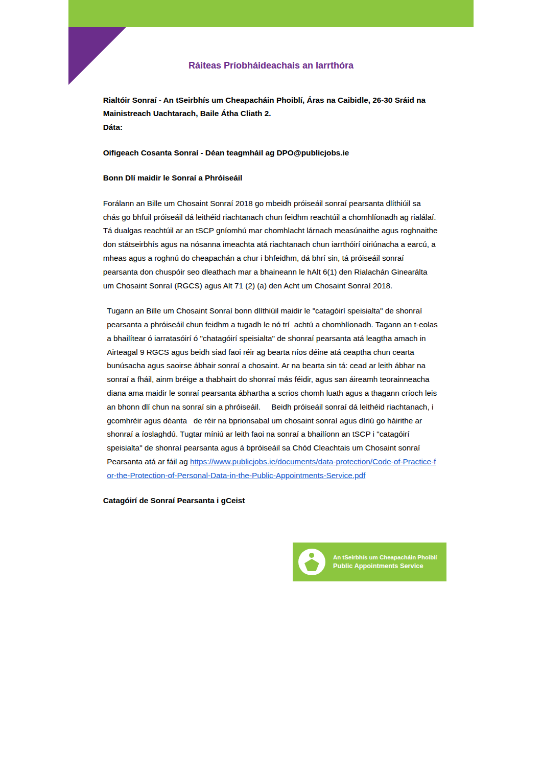Ráiteas Príobháideachais an Iarrthóra
Rialtóir Sonraí - An tSeirbhís um Cheapacháin Phoiblí, Áras na Caibidle, 26-30 Sráid na Mainistreach Uachtarach, Baile Átha Cliath 2.
Dáta:
Oifigeach Cosanta Sonraí - Déan teagmháil ag DPO@publicjobs.ie
Bonn Dlí maidir le Sonraí a Phróiseáil
Forálann an Bille um Chosaint Sonraí 2018 go mbeidh próiseáil sonraí pearsanta dlíthiúil sa chás go bhfuil próiseáil dá leithéid riachtanach chun feidhm reachtúil a chomhlíonadh ag rialálaí. Tá dualgas reachtúil ar an tSCP gníomhú mar chomhlacht lárnach measúnaithe agus roghnaithe don státseirbhís agus na nósanna imeachta atá riachtanach chun iarrthóirí oiriúnacha a earcú, a mheas agus a roghnú do cheapachán a chur i bhfeidhm, dá bhrí sin, tá próiseáil sonraí pearsanta don chuspóir seo dleathach mar a bhaineann le hAlt 6(1) den Rialachán Ginearálta um Chosaint Sonraí (RGCS) agus Alt 71 (2) (a) den Acht um Chosaint Sonraí 2018.
Tugann an Bille um Chosaint Sonraí bonn dlíthiúil maidir le "catagóirí speisialta" de shonraí pearsanta a phróiseáil chun feidhm a tugadh le nó trí achtú a chomhlíonadh. Tagann an t-eolas a bhailítear ó iarratasóirí ó "chatagóirí speisialta" de shonraí pearsanta atá leagtha amach in Airteagal 9 RGCS agus beidh siad faoi réir ag bearta níos déine atá ceaptha chun cearta bunúsacha agus saoirse ábhair sonraí a chosaint. Ar na bearta sin tá: cead ar leith ábhar na sonraí a fháil, ainm bréige a thabhairt do shonraí más féidir, agus san áireamh teorainneacha diana ama maidir le sonraí pearsanta ábhartha a scrios chomh luath agus a thagann críoch leis an bhonn dlí chun na sonraí sin a phróiseáil. Beidh próiseáil sonraí dá leithéid riachtanach, i gcomhréir agus déanta de réir na bprionsabal um chosaint sonraí agus díriú go háirithe ar shonraí a íoslaghdú. Tugtar míniú ar leith faoi na sonraí a bhailíonn an tSCP i "catagóirí speisialta" de shonraí pearsanta agus á bpróiseáil sa Chód Cleachtais um Chosaint sonraí Pearsanta atá ar fáil ag https://www.publicjobs.ie/documents/data-protection/Code-of-Practice-for-the-Protection-of-Personal-Data-in-the-Public-Appointments-Service.pdf
Catagóirí de Sonraí Pearsanta i gCeist
An tSeirbhís um Cheapacháin Phoiblí
Public Appointments Service